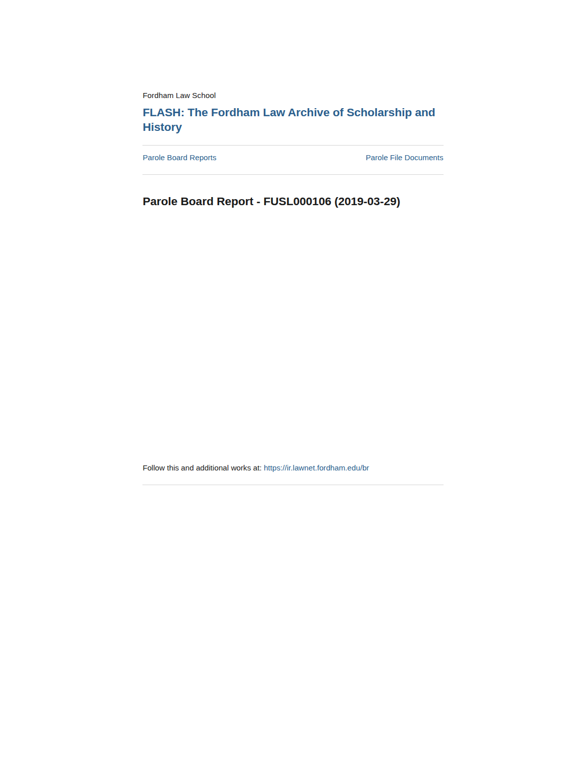Fordham Law School
FLASH: The Fordham Law Archive of Scholarship and History
Parole Board Reports
Parole File Documents
Parole Board Report - FUSL000106 (2019-03-29)
Follow this and additional works at: https://ir.lawnet.fordham.edu/br